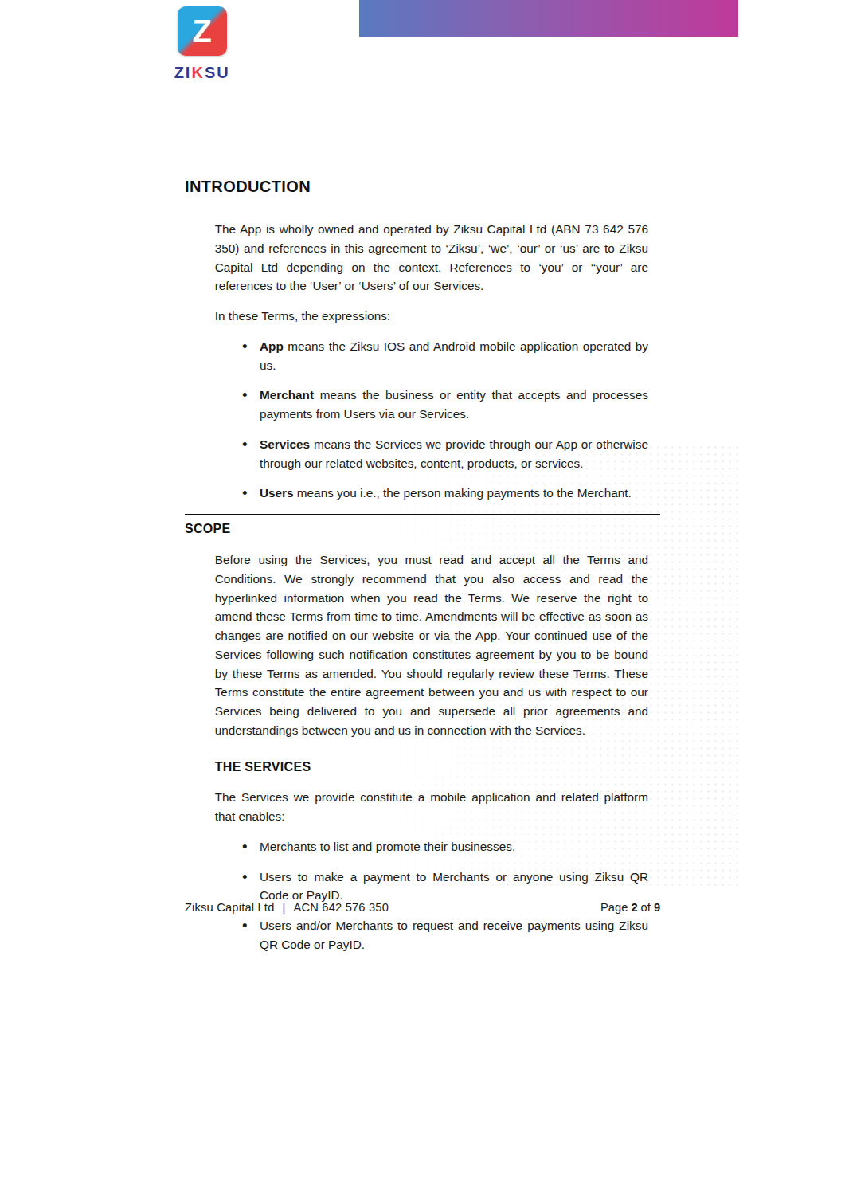ZIKSU
INTRODUCTION
The App is wholly owned and operated by Ziksu Capital Ltd (ABN 73 642 576 350) and references in this agreement to ‘Ziksu’, ‘we’, ‘our’ or ‘us’ are to Ziksu Capital Ltd depending on the context. References to ‘you’ or ‘‘your’ are references to the ‘User’ or ‘Users’ of our Services.
In these Terms, the expressions:
App means the Ziksu IOS and Android mobile application operated by us.
Merchant means the business or entity that accepts and processes payments from Users via our Services.
Services means the Services we provide through our App or otherwise through our related websites, content, products, or services.
Users means you i.e., the person making payments to the Merchant.
SCOPE
Before using the Services, you must read and accept all the Terms and Conditions. We strongly recommend that you also access and read the hyperlinked information when you read the Terms. We reserve the right to amend these Terms from time to time. Amendments will be effective as soon as changes are notified on our website or via the App. Your continued use of the Services following such notification constitutes agreement by you to be bound by these Terms as amended. You should regularly review these Terms. These Terms constitute the entire agreement between you and us with respect to our Services being delivered to you and supersede all prior agreements and understandings between you and us in connection with the Services.
THE SERVICES
The Services we provide constitute a mobile application and related platform that enables:
Merchants to list and promote their businesses.
Users to make a payment to Merchants or anyone using Ziksu QR Code or PayID.
Users and/or Merchants to request and receive payments using Ziksu QR Code or PayID.
Ziksu Capital Ltd|ACN 642 576 350
Page 2 of 9